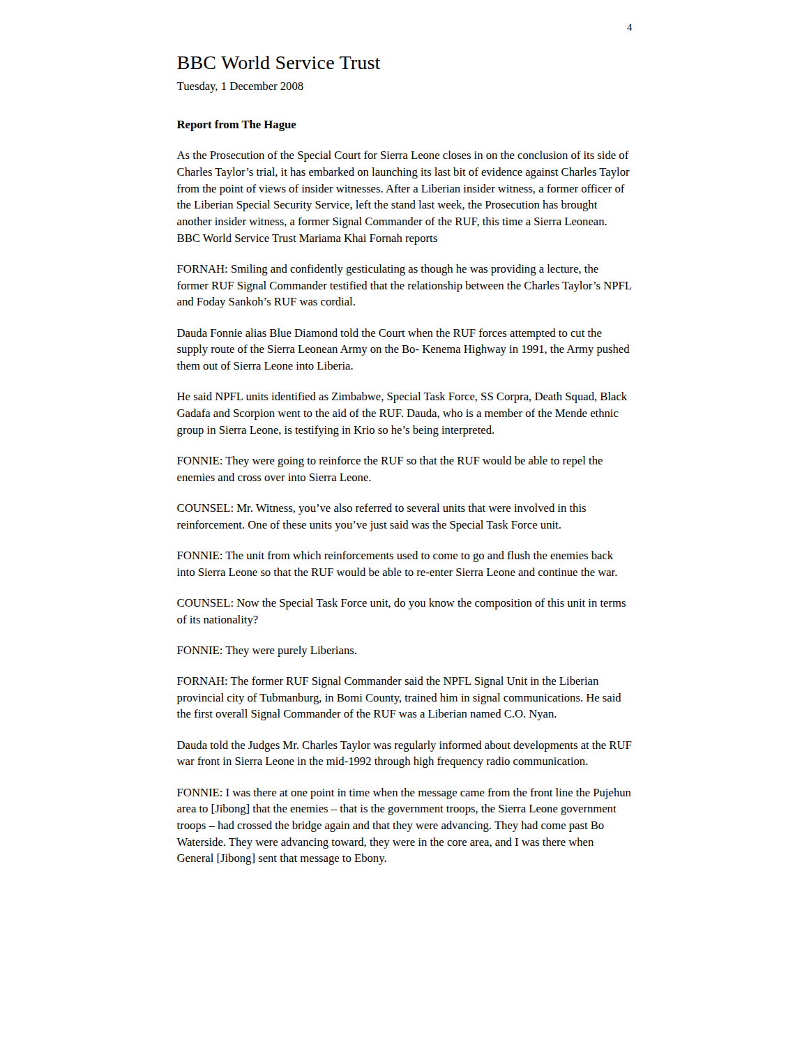4
BBC World Service Trust
Tuesday, 1 December 2008
Report from The Hague
As the Prosecution of the Special Court for Sierra Leone closes in on the conclusion of its side of Charles Taylor’s trial, it has embarked on launching its last bit of evidence against Charles Taylor from the point of views of insider witnesses. After a Liberian insider witness, a former officer of the Liberian Special Security Service, left the stand last week, the Prosecution has brought another insider witness, a former Signal Commander of the RUF, this time a Sierra Leonean. BBC World Service Trust Mariama Khai Fornah reports
FORNAH: Smiling and confidently gesticulating as though he was providing a lecture, the former RUF Signal Commander testified that the relationship between the Charles Taylor’s NPFL and Foday Sankoh’s RUF was cordial.
Dauda Fonnie alias Blue Diamond told the Court when the RUF forces attempted to cut the supply route of the Sierra Leonean Army on the Bo- Kenema Highway in 1991, the Army pushed them out of Sierra Leone into Liberia.
He said NPFL units identified as Zimbabwe, Special Task Force, SS Corpra, Death Squad, Black Gadafa and Scorpion went to the aid of the RUF. Dauda, who is a member of the Mende ethnic group in Sierra Leone, is testifying in Krio so he’s being interpreted.
FONNIE: They were going to reinforce the RUF so that the RUF would be able to repel the enemies and cross over into Sierra Leone.
COUNSEL: Mr. Witness, you’ve also referred to several units that were involved in this reinforcement. One of these units you’ve just said was the Special Task Force unit.
FONNIE: The unit from which reinforcements used to come to go and flush the enemies back into Sierra Leone so that the RUF would be able to re-enter Sierra Leone and continue the war.
COUNSEL: Now the Special Task Force unit, do you know the composition of this unit in terms of its nationality?
FONNIE: They were purely Liberians.
FORNAH: The former RUF Signal Commander said the NPFL Signal Unit in the Liberian provincial city of Tubmanburg, in Bomi County, trained him in signal communications. He said the first overall Signal Commander of the RUF was a Liberian named C.O. Nyan.
Dauda told the Judges Mr. Charles Taylor was regularly informed about developments at the RUF war front in Sierra Leone in the mid-1992 through high frequency radio communication.
FONNIE: I was there at one point in time when the message came from the front line the Pujehun area to [Jibong] that the enemies – that is the government troops, the Sierra Leone government troops – had crossed the bridge again and that they were advancing. They had come past Bo Waterside. They were advancing toward, they were in the core area, and I was there when General [Jibong] sent that message to Ebony.